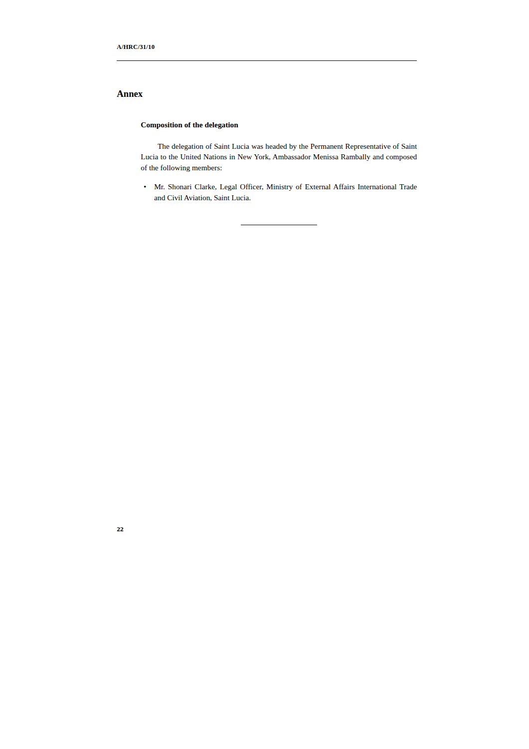A/HRC/31/10
Annex
Composition of the delegation
The delegation of Saint Lucia was headed by the Permanent Representative of Saint Lucia to the United Nations in New York, Ambassador Menissa Rambally and composed of the following members:
Mr. Shonari Clarke, Legal Officer, Ministry of External Affairs International Trade and Civil Aviation, Saint Lucia.
22